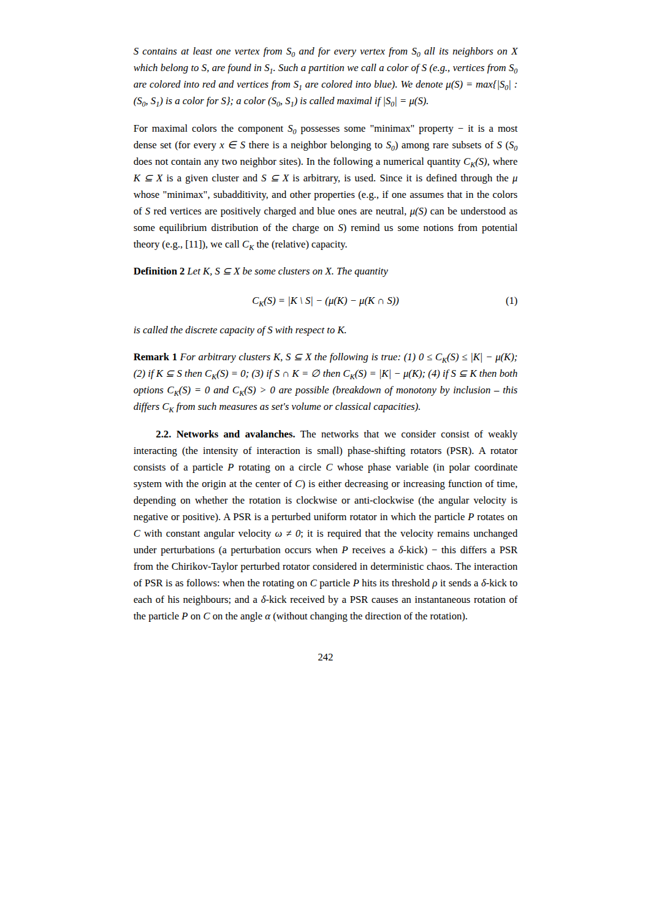S contains at least one vertex from S0 and for every vertex from S0 all its neighbors on X which belong to S, are found in S1. Such a partition we call a color of S (e.g., vertices from S0 are colored into red and vertices from S1 are colored into blue). We denote μ(S) = max{|S0| : (S0, S1) is a color for S}; a color (S0, S1) is called maximal if |S0| = μ(S).
For maximal colors the component S0 possesses some "minimax" property − it is a most dense set (for every x ∈ S there is a neighbor belonging to S0) among rare subsets of S (S0 does not contain any two neighbor sites). In the following a numerical quantity CK(S), where K ⊆ X is a given cluster and S ⊆ X is arbitrary, is used. Since it is defined through the μ whose "minimax", subadditivity, and other properties (e.g., if one assumes that in the colors of S red vertices are positively charged and blue ones are neutral, μ(S) can be understood as some equilibrium distribution of the charge on S) remind us some notions from potential theory (e.g., [11]), we call CK the (relative) capacity.
Definition 2 Let K, S ⊆ X be some clusters on X. The quantity
CK(S) = |K \ S| − (μ(K) − μ(K ∩ S)) (1)
is called the discrete capacity of S with respect to K.
Remark 1 For arbitrary clusters K, S ⊆ X the following is true: (1) 0 ≤ CK(S) ≤ |K| − μ(K); (2) if K ⊆ S then CK(S) = 0; (3) if S ∩ K = ∅ then CK(S) = |K| − μ(K); (4) if S ⊆ K then both options CK(S) = 0 and CK(S) > 0 are possible (breakdown of monotony by inclusion – this differs CK from such measures as set's volume or classical capacities).
2.2. Networks and avalanches. The networks that we consider consist of weakly interacting (the intensity of interaction is small) phase-shifting rotators (PSR). A rotator consists of a particle P rotating on a circle C whose phase variable (in polar coordinate system with the origin at the center of C) is either decreasing or increasing function of time, depending on whether the rotation is clockwise or anti-clockwise (the angular velocity is negative or positive). A PSR is a perturbed uniform rotator in which the particle P rotates on C with constant angular velocity ω ≠ 0; it is required that the velocity remains unchanged under perturbations (a perturbation occurs when P receives a δ-kick) − this differs a PSR from the Chirikov-Taylor perturbed rotator considered in deterministic chaos. The interaction of PSR is as follows: when the rotating on C particle P hits its threshold ρ it sends a δ-kick to each of his neighbours; and a δ-kick received by a PSR causes an instantaneous rotation of the particle P on C on the angle α (without changing the direction of the rotation).
242